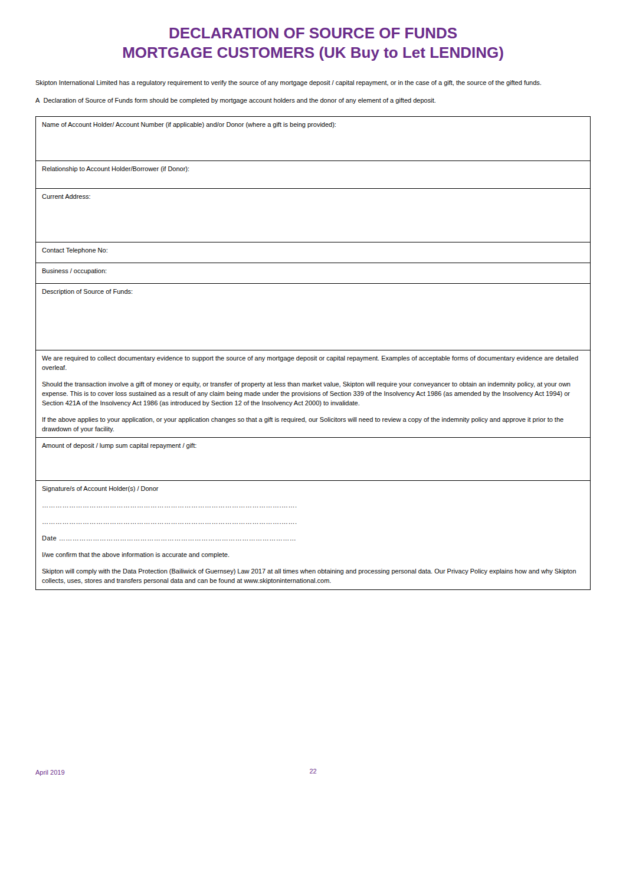DECLARATION OF SOURCE OF FUNDS
MORTGAGE CUSTOMERS (UK Buy to Let LENDING)
Skipton International Limited has a regulatory requirement to verify the source of any mortgage deposit / capital repayment, or in the case of a gift, the source of the gifted funds.
A Declaration of Source of Funds form should be completed by mortgage account holders and the donor of any element of a gifted deposit.
| Name of Account Holder/ Account Number (if applicable) and/or Donor (where a gift is being provided): |
| Relationship to Account Holder/Borrower (if Donor): |
| Current Address: |
| Contact Telephone No: |
| Business / occupation: |
| Description of Source of Funds: |
| We are required to collect documentary evidence to support the source of any mortgage deposit or capital repayment. Examples of acceptable forms of documentary evidence are detailed overleaf. Should the transaction involve a gift of money or equity, or transfer of property at less than market value, Skipton will require your conveyancer to obtain an indemnity policy, at your own expense. This is to cover loss sustained as a result of any claim being made under the provisions of Section 339 of the Insolvency Act 1986 (as amended by the Insolvency Act 1994) or Section 421A of the Insolvency Act 1986 (as introduced by Section 12 of the Insolvency Act 2000) to invalidate. If the above applies to your application, or your application changes so that a gift is required, our Solicitors will need to review a copy of the indemnity policy and approve it prior to the drawdown of your facility. |
| Amount of deposit / lump sum capital repayment / gift: |
| Signature/s of Account Holder(s) / Donor …………………………………………………………………………………………….……. …………………………………………………………………………………………….……. Date …………………………………………………………………………………………… I/we confirm that the above information is accurate and complete. Skipton will comply with the Data Protection (Bailiwick of Guernsey) Law 2017 at all times when obtaining and processing personal data. Our Privacy Policy explains how and why Skipton collects, uses, stores and transfers personal data and can be found at www.skiptoninternational.com. |
22
April 2019